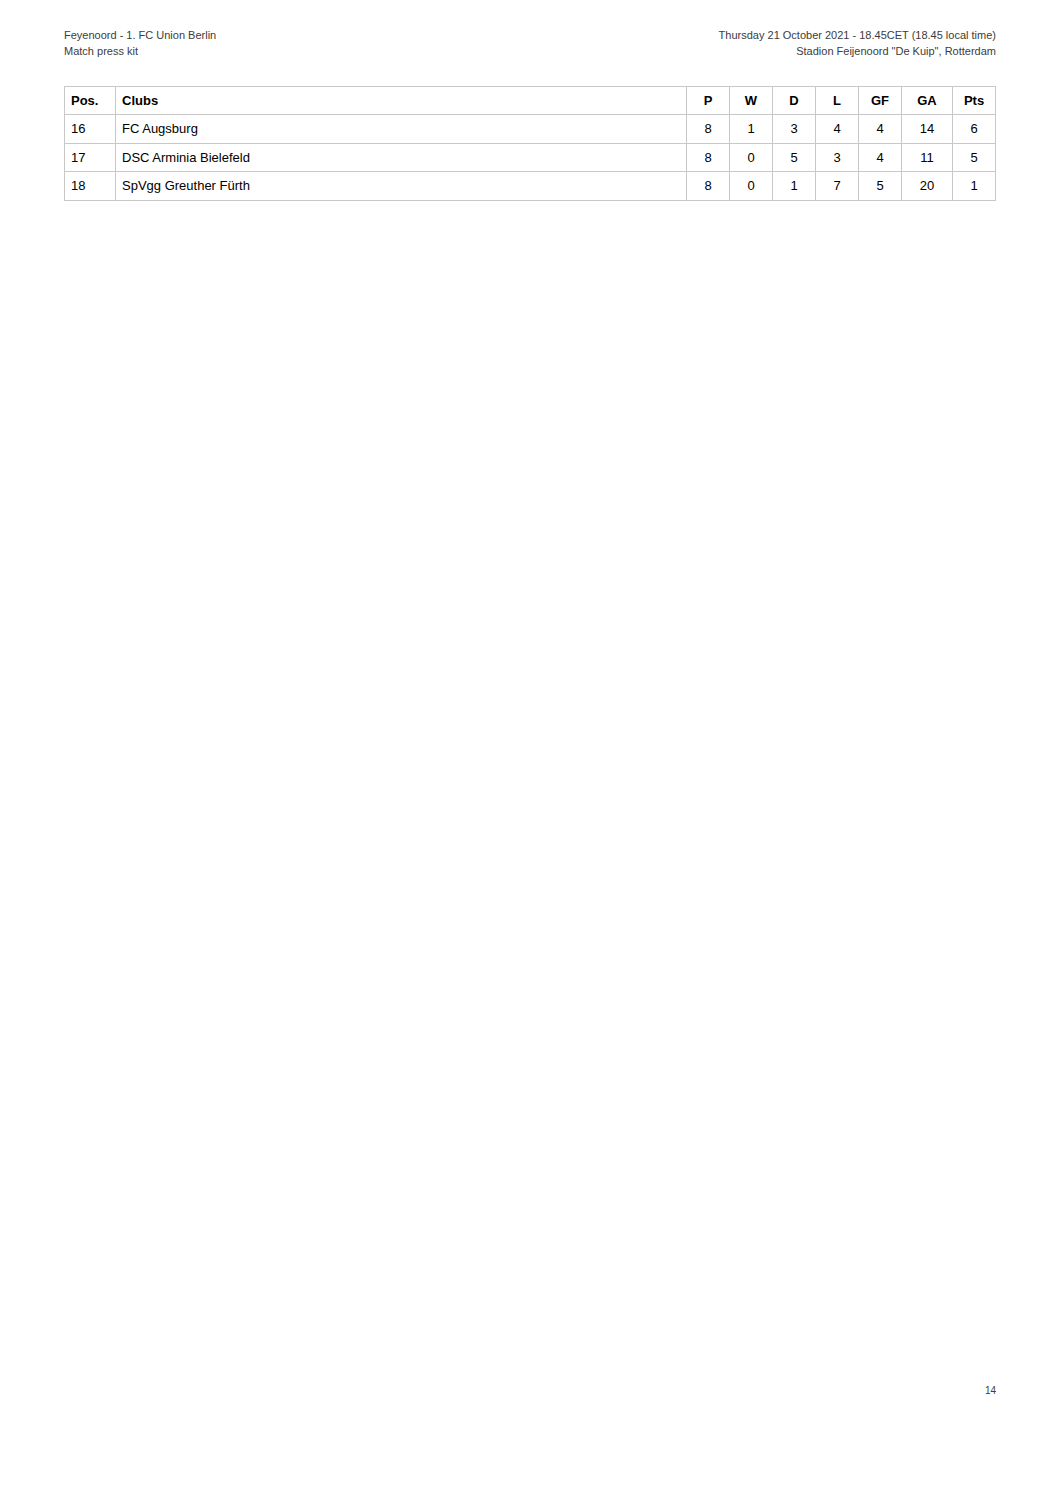| Feyenoord - 1. FC Union Berlin | Thursday 21 October 2021 - 18.45CET (18.45 local time) |
| Match press kit | Stadion Feijenoord "De Kuip", Rotterdam |
| Pos. | Clubs | P | W | D | L | GF | GA | Pts |
| --- | --- | --- | --- | --- | --- | --- | --- | --- |
| 16 | FC Augsburg | 8 | 1 | 3 | 4 | 4 | 14 | 6 |
| 17 | DSC Arminia Bielefeld | 8 | 0 | 5 | 3 | 4 | 11 | 5 |
| 18 | SpVgg Greuther Fürth | 8 | 0 | 1 | 7 | 5 | 20 | 1 |
14